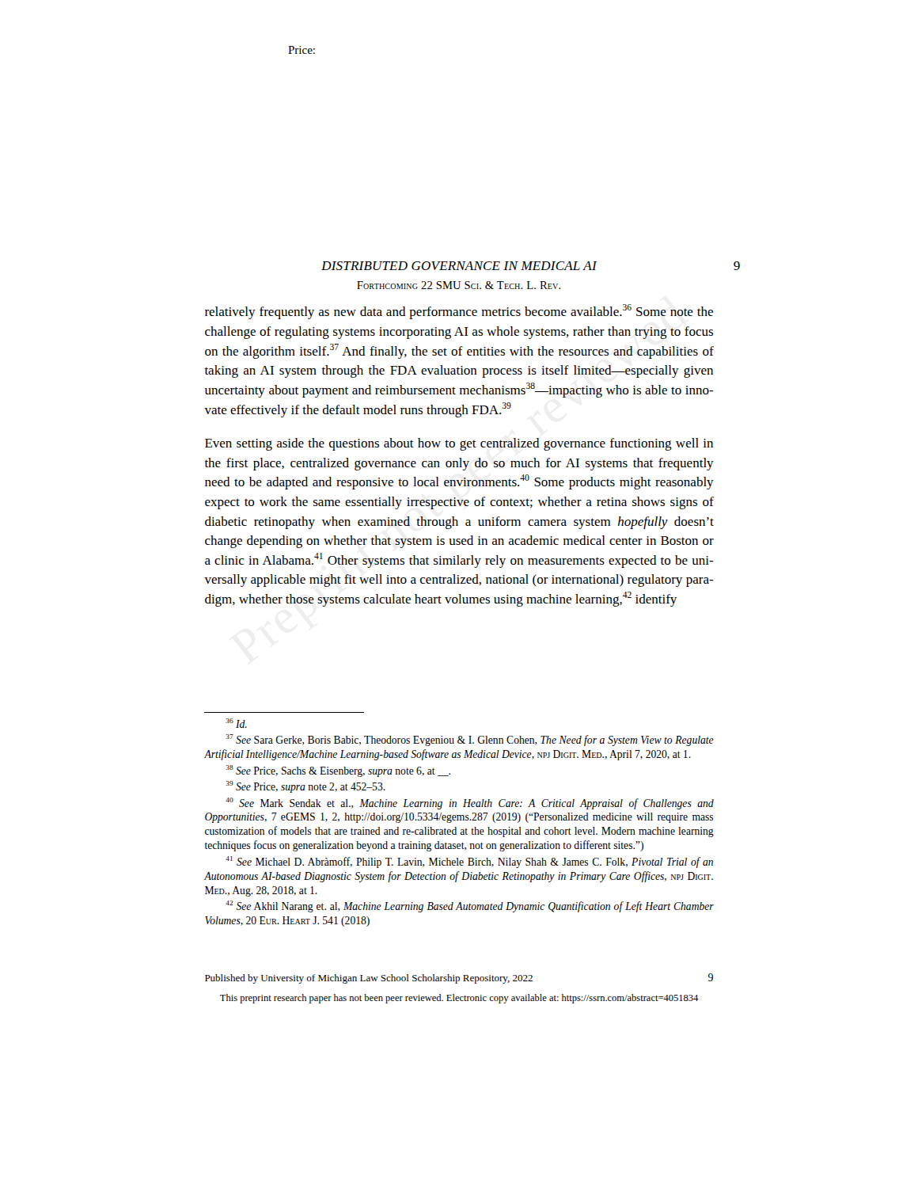Preprint not peer reviewed
Price:
9
DISTRIBUTED GOVERNANCE IN MEDICAL AI
Forthcoming 22 SMU Sci. & Tech. L. Rev.
relatively frequently as new data and performance metrics become available.36 Some note the challenge of regulating systems incorporating AI as whole systems, rather than trying to focus on the algorithm itself.37 And finally, the set of entities with the resources and capabilities of taking an AI system through the FDA evaluation process is itself limited—especially given uncertainty about payment and reimbursement mechanisms38—impacting who is able to innovate effectively if the default model runs through FDA.39
Even setting aside the questions about how to get centralized governance functioning well in the first place, centralized governance can only do so much for AI systems that frequently need to be adapted and responsive to local environments.40 Some products might reasonably expect to work the same essentially irrespective of context; whether a retina shows signs of diabetic retinopathy when examined through a uniform camera system hopefully doesn’t change depending on whether that system is used in an academic medical center in Boston or a clinic in Alabama.41 Other systems that similarly rely on measurements expected to be universally applicable might fit well into a centralized, national (or international) regulatory paradigm, whether those systems calculate heart volumes using machine learning,42 identify
36 Id.
37 See Sara Gerke, Boris Babic, Theodoros Evgeniou & I. Glenn Cohen, The Need for a System View to Regulate Artificial Intelligence/Machine Learning-based Software as Medical Device, npj Digit. Med., April 7, 2020, at 1.
38 See Price, Sachs & Eisenberg, supra note 6, at __.
39 See Price, supra note 2, at 452–53.
40 See Mark Sendak et al., Machine Learning in Health Care: A Critical Appraisal of Challenges and Opportunities, 7 eGEMS 1, 2, http://doi.org/10.5334/egems.287 (2019) (“Personalized medicine will require mass customization of models that are trained and re-calibrated at the hospital and cohort level. Modern machine learning techniques focus on generalization beyond a training dataset, not on generalization to different sites.”)
41 See Michael D. Abràmoff, Philip T. Lavin, Michele Birch, Nilay Shah & James C. Folk, Pivotal Trial of an Autonomous AI-based Diagnostic System for Detection of Diabetic Retinopathy in Primary Care Offices, npj Digit. Med., Aug. 28, 2018, at 1.
42 See Akhil Narang et. al, Machine Learning Based Automated Dynamic Quantification of Left Heart Chamber Volumes, 20 Eur. Heart J. 541 (2018)
Published by University of Michigan Law School Scholarship Repository, 2022 9
This preprint research paper has not been peer reviewed. Electronic copy available at: https://ssrn.com/abstract=4051834